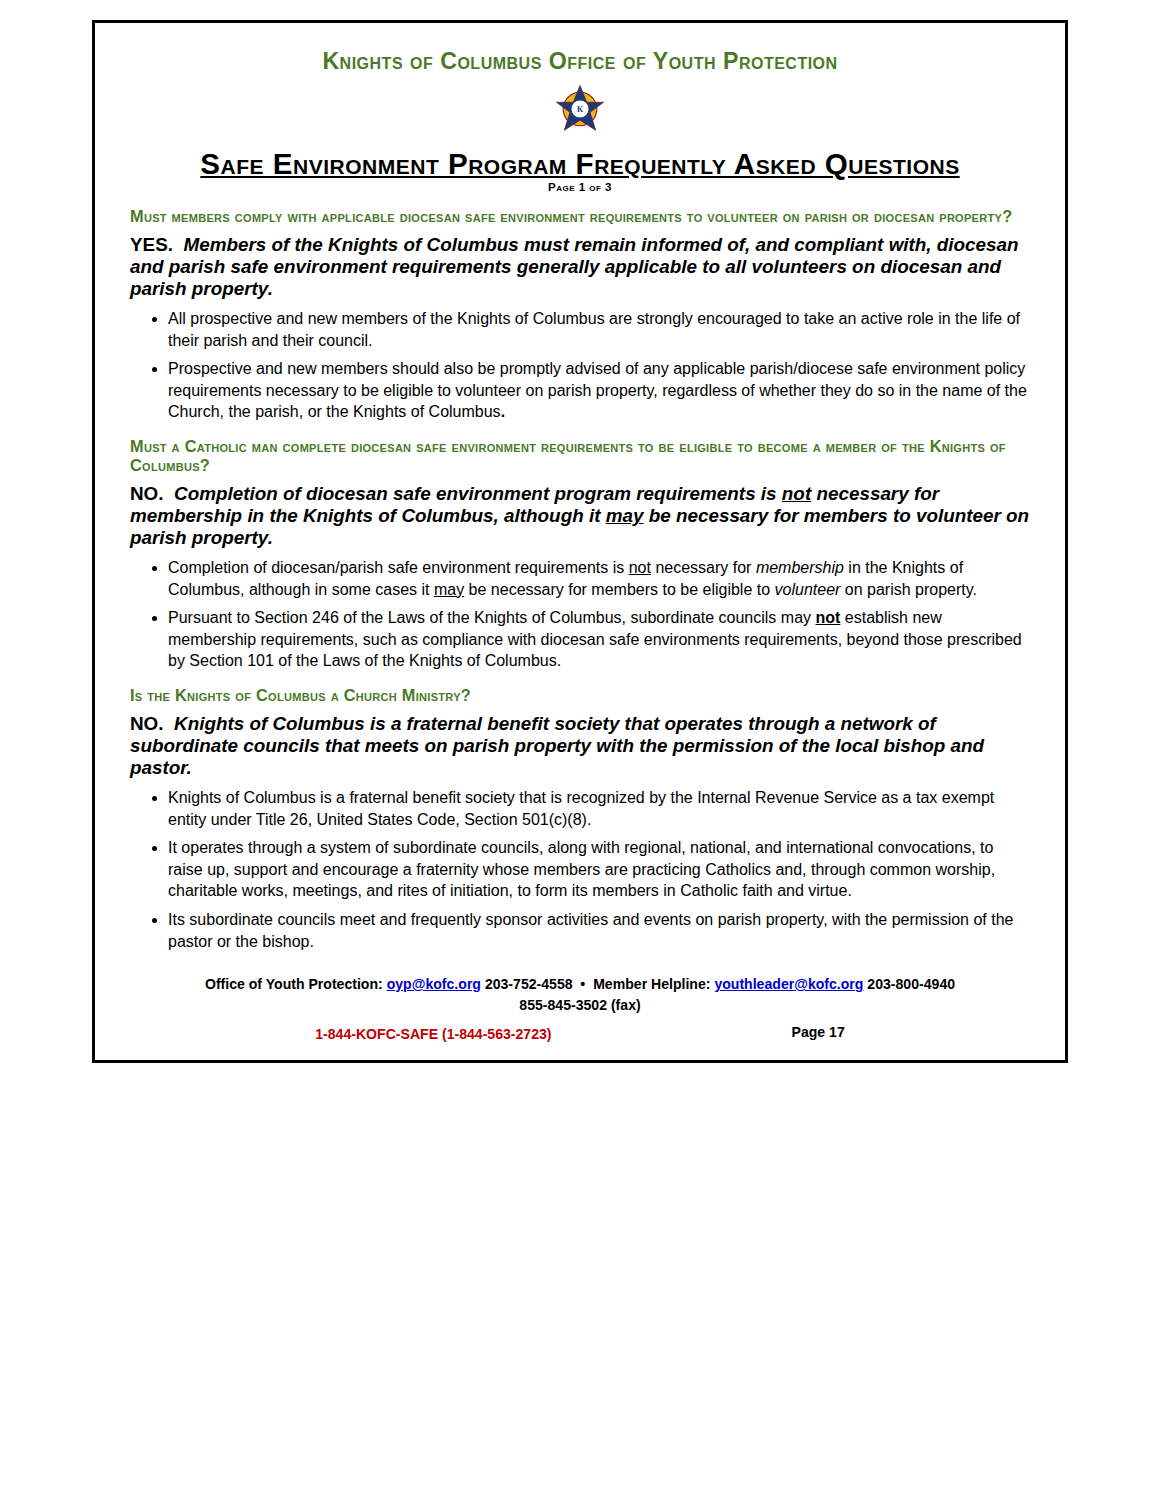Knights of Columbus Office of Youth Protection
K
Safe Environment Program Frequently Asked Questions
Page 1 of 3
Must members comply with applicable diocesan safe environment requirements to volunteer on parish or diocesan property?
YES. Members of the Knights of Columbus must remain informed of, and compliant with, diocesan and parish safe environment requirements generally applicable to all volunteers on diocesan and parish property.
All prospective and new members of the Knights of Columbus are strongly encouraged to take an active role in the life of their parish and their council.
Prospective and new members should also be promptly advised of any applicable parish/diocese safe environment policy requirements necessary to be eligible to volunteer on parish property, regardless of whether they do so in the name of the Church, the parish, or the Knights of Columbus.
Must a Catholic man complete diocesan safe environment requirements to be eligible to become a member of the Knights of Columbus?
NO. Completion of diocesan safe environment program requirements is not necessary for membership in the Knights of Columbus, although it may be necessary for members to volunteer on parish property.
Completion of diocesan/parish safe environment requirements is not necessary for membership in the Knights of Columbus, although in some cases it may be necessary for members to be eligible to volunteer on parish property.
Pursuant to Section 246 of the Laws of the Knights of Columbus, subordinate councils may not establish new membership requirements, such as compliance with diocesan safe environments requirements, beyond those prescribed by Section 101 of the Laws of the Knights of Columbus.
Is the Knights of Columbus a Church Ministry?
NO. Knights of Columbus is a fraternal benefit society that operates through a network of subordinate councils that meets on parish property with the permission of the local bishop and pastor.
Knights of Columbus is a fraternal benefit society that is recognized by the Internal Revenue Service as a tax exempt entity under Title 26, United States Code, Section 501(c)(8).
It operates through a system of subordinate councils, along with regional, national, and international convocations, to raise up, support and encourage a fraternity whose members are practicing Catholics and, through common worship, charitable works, meetings, and rites of initiation, to form its members in Catholic faith and virtue.
Its subordinate councils meet and frequently sponsor activities and events on parish property, with the permission of the pastor or the bishop.
Office of Youth Protection: oyp@kofc.org 203-752-4558 • Member Helpline: youthleader@kofc.org 203-800-4940
855-845-3502 (fax)
1-844-KOFC-SAFE (1-844-563-2723) Page 17